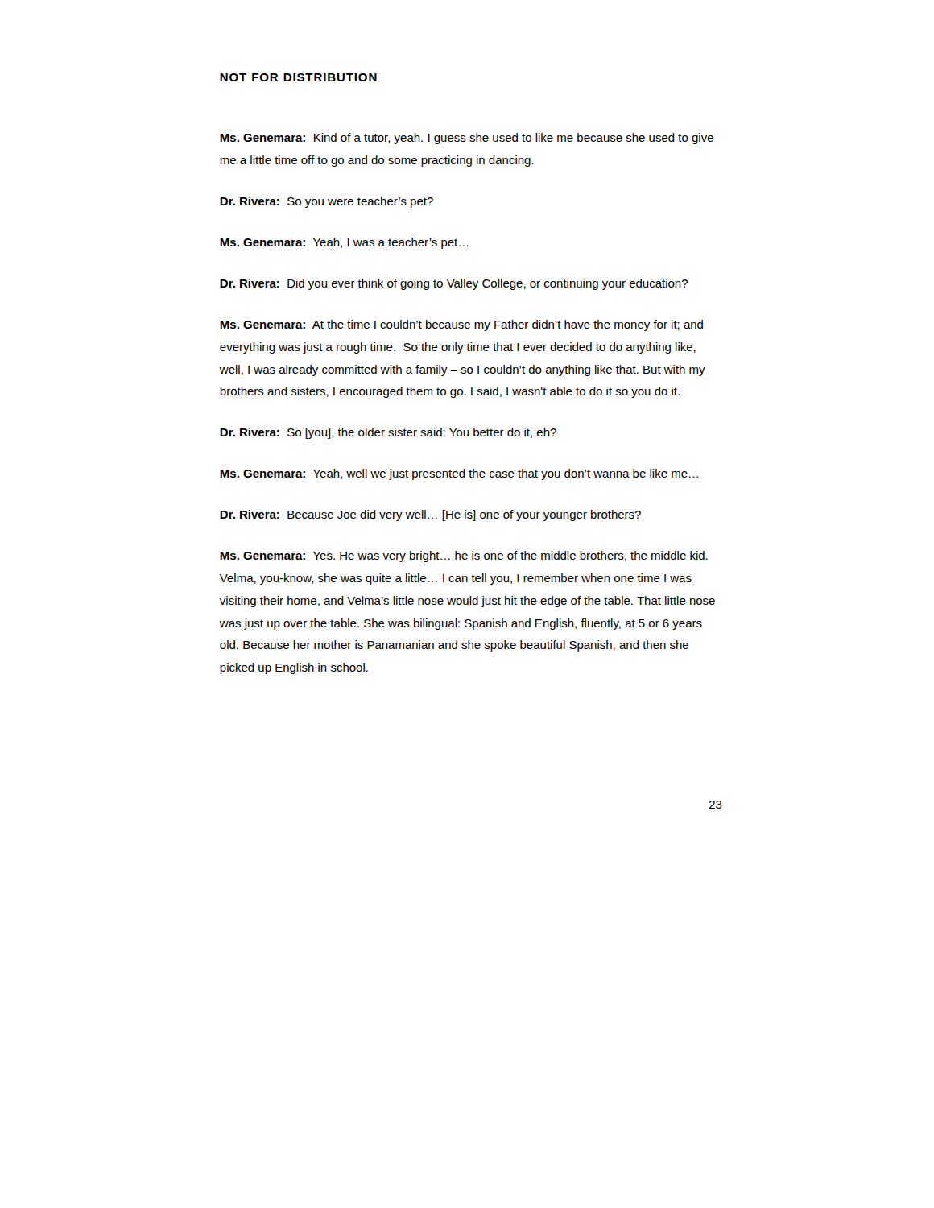NOT FOR DISTRIBUTION
Ms. Genemara: Kind of a tutor, yeah. I guess she used to like me because she used to give me a little time off to go and do some practicing in dancing.
Dr. Rivera: So you were teacher’s pet?
Ms. Genemara: Yeah, I was a teacher’s pet…
Dr. Rivera: Did you ever think of going to Valley College, or continuing your education?
Ms. Genemara: At the time I couldn’t because my Father didn’t have the money for it; and everything was just a rough time. So the only time that I ever decided to do anything like, well, I was already committed with a family – so I couldn’t do anything like that. But with my brothers and sisters, I encouraged them to go. I said, I wasn't able to do it so you do it.
Dr. Rivera: So [you], the older sister said: You better do it, eh?
Ms. Genemara: Yeah, well we just presented the case that you don’t wanna be like me…
Dr. Rivera: Because Joe did very well… [He is] one of your younger brothers?
Ms. Genemara: Yes. He was very bright… he is one of the middle brothers, the middle kid.
Velma, you-know, she was quite a little… I can tell you, I remember when one time I was visiting their home, and Velma’s little nose would just hit the edge of the table. That little nose was just up over the table. She was bilingual: Spanish and English, fluently, at 5 or 6 years old. Because her mother is Panamanian and she spoke beautiful Spanish, and then she picked up English in school.
23